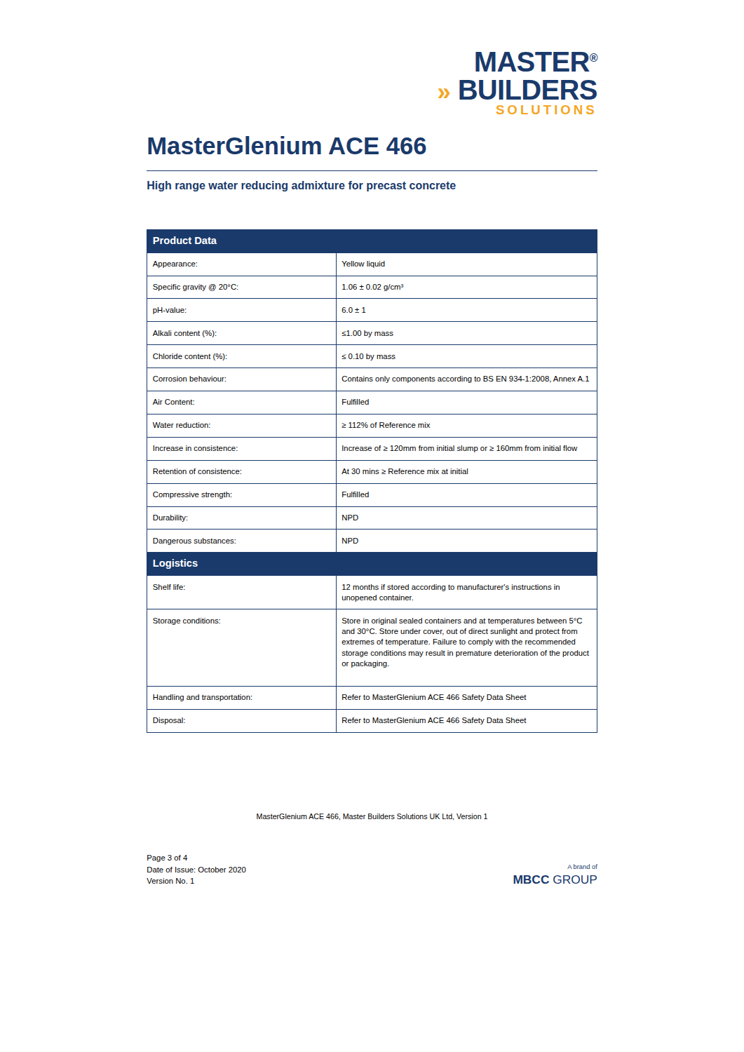MASTER®
» BUILDERS
SOLUTIONS
MasterGlenium ACE 466
High range water reducing admixture for precast concrete
| Product Data | |
| --- | --- |
| Appearance: | Yellow liquid |
| Specific gravity @ 20°C: | 1.06 ± 0.02 g/cm³ |
| pH-value: | 6.0 ± 1 |
| Alkali content (%): | ≤1.00 by mass |
| Chloride content (%): | ≤ 0.10 by mass |
| Corrosion behaviour: | Contains only components according to BS EN 934-1:2008, Annex A.1 |
| Air Content: | Fulfilled |
| Water reduction: | ≥ 112% of Reference mix |
| Increase in consistence: | Increase of ≥ 120mm from initial slump or ≥ 160mm from initial flow |
| Retention of consistence: | At 30 mins ≥ Reference mix at initial |
| Compressive strength: | Fulfilled |
| Durability: | NPD |
| Dangerous substances: | NPD |
| Logistics | |
| Shelf life: | 12 months if stored according to manufacturer's instructions in unopened container. |
| Storage conditions: | Store in original sealed containers and at temperatures between 5°C and 30°C. Store under cover, out of direct sunlight and protect from extremes of temperature. Failure to comply with the recommended storage conditions may result in premature deterioration of the product or packaging. |
| Handling and transportation: | Refer to MasterGlenium ACE 466 Safety Data Sheet |
| Disposal: | Refer to MasterGlenium ACE 466 Safety Data Sheet |
MasterGlenium ACE 466, Master Builders Solutions UK Ltd, Version 1
Page 3 of 4
Date of Issue: October 2020
Version No. 1
A brand of
MBCC GROUP